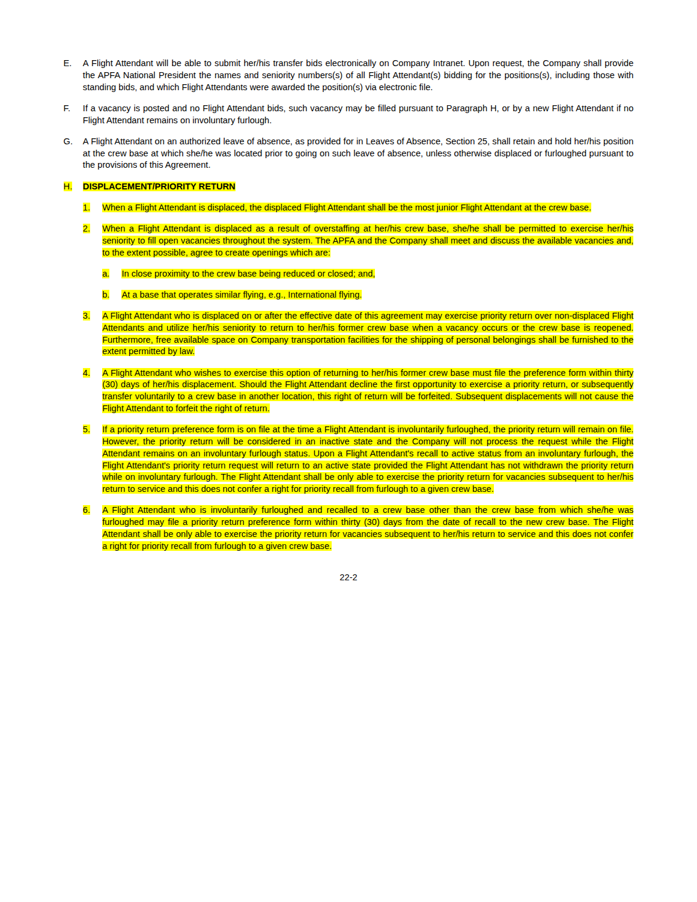E.
A Flight Attendant will be able to submit her/his transfer bids electronically on Company Intranet. Upon request, the Company shall provide the APFA National President the names and seniority numbers(s) of all Flight Attendant(s) bidding for the positions(s), including those with standing bids, and which Flight Attendants were awarded the position(s) via electronic file.
F.
If a vacancy is posted and no Flight Attendant bids, such vacancy may be filled pursuant to Paragraph H, or by a new Flight Attendant if no Flight Attendant remains on involuntary furlough.
G.
A Flight Attendant on an authorized leave of absence, as provided for in Leaves of Absence, Section 25, shall retain and hold her/his position at the crew base at which she/he was located prior to going on such leave of absence, unless otherwise displaced or furloughed pursuant to the provisions of this Agreement.
H.
DISPLACEMENT/PRIORITY RETURN
1.
When a Flight Attendant is displaced, the displaced Flight Attendant shall be the most junior Flight Attendant at the crew base.
2.
When a Flight Attendant is displaced as a result of overstaffing at her/his crew base, she/he shall be permitted to exercise her/his seniority to fill open vacancies throughout the system. The APFA and the Company shall meet and discuss the available vacancies and, to the extent possible, agree to create openings which are:
a.
In close proximity to the crew base being reduced or closed; and,
b.
At a base that operates similar flying, e.g., International flying.
3.
A Flight Attendant who is displaced on or after the effective date of this agreement may exercise priority return over non-displaced Flight Attendants and utilize her/his seniority to return to her/his former crew base when a vacancy occurs or the crew base is reopened. Furthermore, free available space on Company transportation facilities for the shipping of personal belongings shall be furnished to the extent permitted by law.
4.
A Flight Attendant who wishes to exercise this option of returning to her/his former crew base must file the preference form within thirty (30) days of her/his displacement. Should the Flight Attendant decline the first opportunity to exercise a priority return, or subsequently transfer voluntarily to a crew base in another location, this right of return will be forfeited. Subsequent displacements will not cause the Flight Attendant to forfeit the right of return.
5.
If a priority return preference form is on file at the time a Flight Attendant is involuntarily furloughed, the priority return will remain on file. However, the priority return will be considered in an inactive state and the Company will not process the request while the Flight Attendant remains on an involuntary furlough status. Upon a Flight Attendant's recall to active status from an involuntary furlough, the Flight Attendant's priority return request will return to an active state provided the Flight Attendant has not withdrawn the priority return while on involuntary furlough. The Flight Attendant shall be only able to exercise the priority return for vacancies subsequent to her/his return to service and this does not confer a right for priority recall from furlough to a given crew base.
6.
A Flight Attendant who is involuntarily furloughed and recalled to a crew base other than the crew base from which she/he was furloughed may file a priority return preference form within thirty (30) days from the date of recall to the new crew base. The Flight Attendant shall be only able to exercise the priority return for vacancies subsequent to her/his return to service and this does not confer a right for priority recall from furlough to a given crew base.
22-2